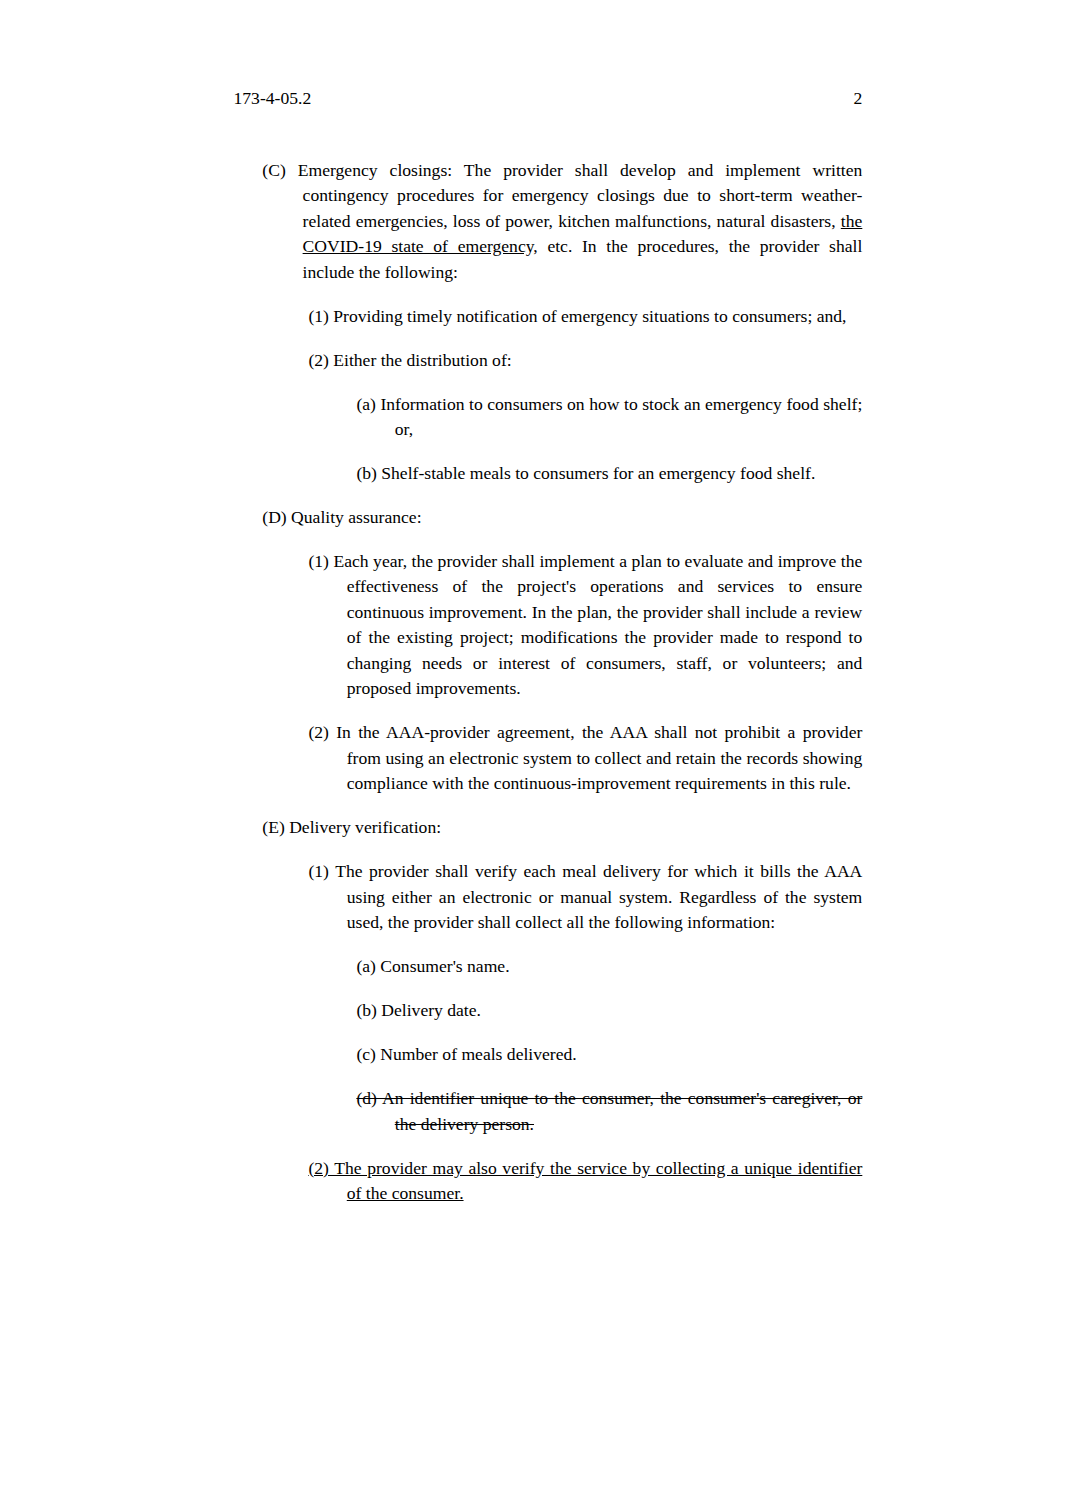173-4-05.2
2
(C) Emergency closings: The provider shall develop and implement written contingency procedures for emergency closings due to short-term weather-related emergencies, loss of power, kitchen malfunctions, natural disasters, the COVID-19 state of emergency, etc. In the procedures, the provider shall include the following:
(1) Providing timely notification of emergency situations to consumers; and,
(2) Either the distribution of:
(a) Information to consumers on how to stock an emergency food shelf; or,
(b) Shelf-stable meals to consumers for an emergency food shelf.
(D) Quality assurance:
(1) Each year, the provider shall implement a plan to evaluate and improve the effectiveness of the project's operations and services to ensure continuous improvement. In the plan, the provider shall include a review of the existing project; modifications the provider made to respond to changing needs or interest of consumers, staff, or volunteers; and proposed improvements.
(2) In the AAA-provider agreement, the AAA shall not prohibit a provider from using an electronic system to collect and retain the records showing compliance with the continuous-improvement requirements in this rule.
(E) Delivery verification:
(1) The provider shall verify each meal delivery for which it bills the AAA using either an electronic or manual system. Regardless of the system used, the provider shall collect all the following information:
(a) Consumer's name.
(b) Delivery date.
(c) Number of meals delivered.
(d) An identifier unique to the consumer, the consumer's caregiver, or the delivery person.
(2) The provider may also verify the service by collecting a unique identifier of the consumer.